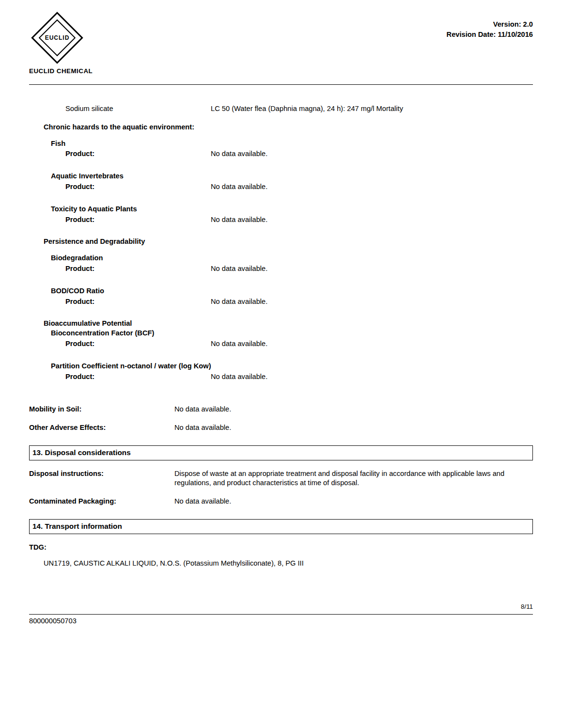EUCLID
EUCLID CHEMICAL
Version: 2.0
Revision Date: 11/10/2016
Sodium silicate
LC 50 (Water flea (Daphnia magna), 24 h): 247 mg/l Mortality
Chronic hazards to the aquatic environment:
Fish
Product:
No data available.
Aquatic Invertebrates
Product:
No data available.
Toxicity to Aquatic Plants
Product:
No data available.
Persistence and Degradability
Biodegradation
Product:
No data available.
BOD/COD Ratio
Product:
No data available.
Bioaccumulative Potential
Bioconcentration Factor (BCF)
Product:
No data available.
Partition Coefficient n-octanol / water (log Kow)
Product:
No data available.
Mobility in Soil:
No data available.
Other Adverse Effects:
No data available.
13. Disposal considerations
Disposal instructions:
Dispose of waste at an appropriate treatment and disposal facility in accordance with applicable laws and regulations, and product characteristics at time of disposal.
Contaminated Packaging:
No data available.
14. Transport information
TDG:
UN1719, CAUSTIC ALKALI LIQUID, N.O.S. (Potassium Methylsiliconate), 8, PG III
8/11
800000050703